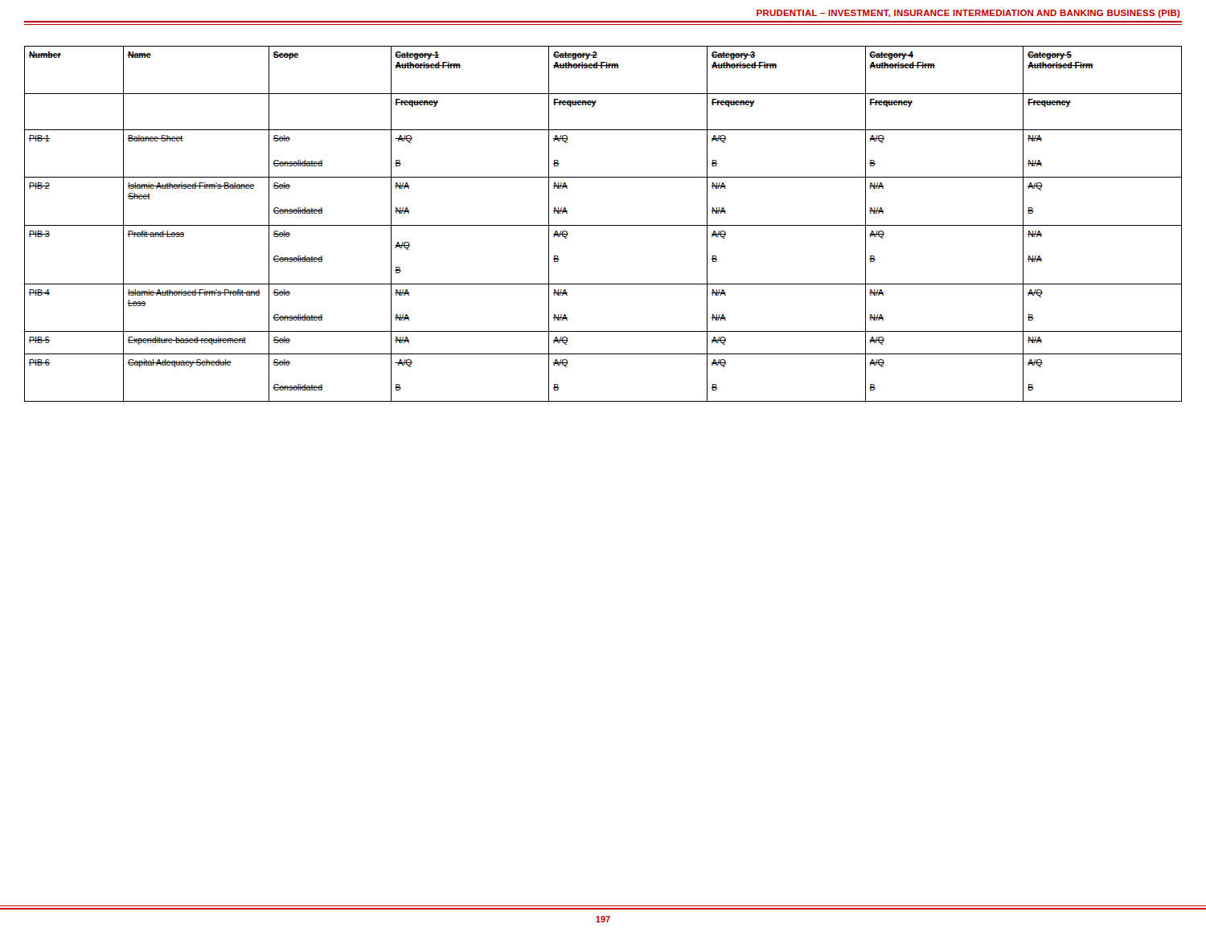PRUDENTIAL – INVESTMENT, INSURANCE INTERMEDIATION AND BANKING BUSINESS (PIB)
| Number | Name | Scope | Category 1 Authorised Firm | Category 2 Authorised Firm | Category 3 Authorised Firm | Category 4 Authorised Firm | Category 5 Authorised Firm |
| --- | --- | --- | --- | --- | --- | --- | --- |
| | | | Frequency | Frequency | Frequency | Frequency | Frequency |
| PIB 1 | Balance Sheet | Solo Consolidated | A/Q B | A/Q B | A/Q B | A/Q B | N/A N/A |
| PIB 2 | Islamic Authorised Firm's Balance Sheet | Solo Consolidated | N/A N/A | N/A N/A | N/A N/A | N/A N/A | A/Q B |
| PIB 3 | Profit and Loss | Solo Consolidated | A/Q B | A/Q B | A/Q B | A/Q B | N/A N/A |
| PIB 4 | Islamic Authorised Firm's Profit and Loss | Solo Consolidated | N/A N/A | N/A N/A | N/A N/A | N/A N/A | A/Q B |
| PIB 5 | Expenditure based requirement | Solo | N/A | A/Q | A/Q | A/Q | N/A |
| PIB 6 | Capital Adequacy Schedule | Solo Consolidated | A/Q B | A/Q B | A/Q B | A/Q B | A/Q B |
197